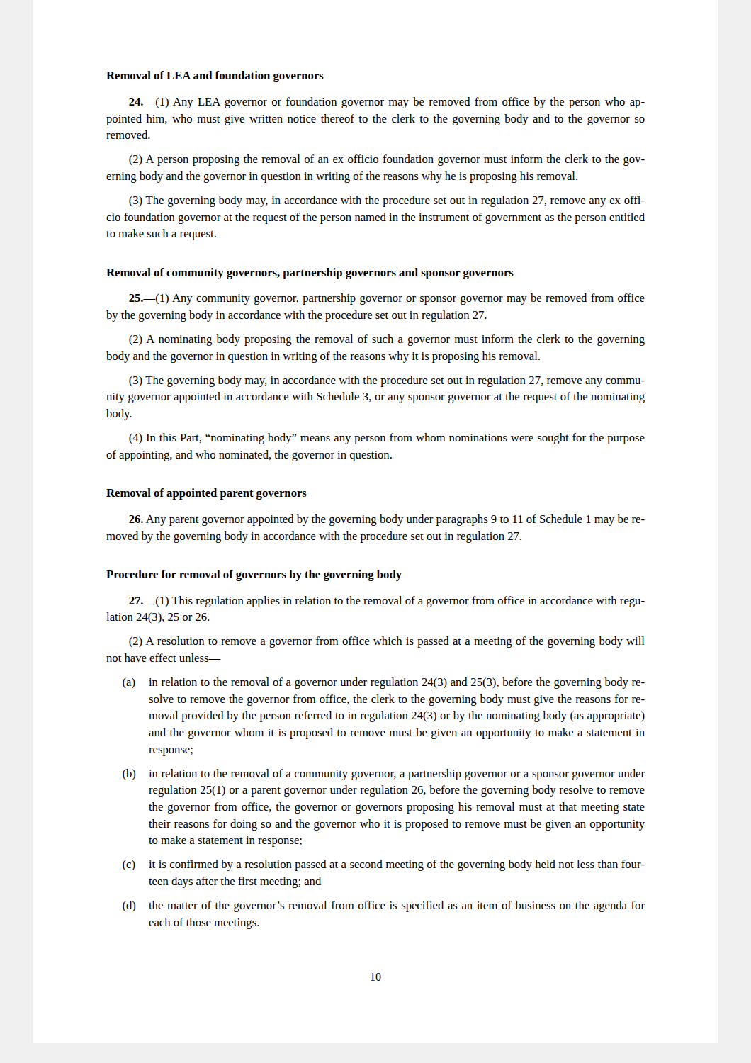Removal of LEA and foundation governors
24.—(1) Any LEA governor or foundation governor may be removed from office by the person who appointed him, who must give written notice thereof to the clerk to the governing body and to the governor so removed.
(2) A person proposing the removal of an ex officio foundation governor must inform the clerk to the governing body and the governor in question in writing of the reasons why he is proposing his removal.
(3) The governing body may, in accordance with the procedure set out in regulation 27, remove any ex officio foundation governor at the request of the person named in the instrument of government as the person entitled to make such a request.
Removal of community governors, partnership governors and sponsor governors
25.—(1) Any community governor, partnership governor or sponsor governor may be removed from office by the governing body in accordance with the procedure set out in regulation 27.
(2) A nominating body proposing the removal of such a governor must inform the clerk to the governing body and the governor in question in writing of the reasons why it is proposing his removal.
(3) The governing body may, in accordance with the procedure set out in regulation 27, remove any community governor appointed in accordance with Schedule 3, or any sponsor governor at the request of the nominating body.
(4) In this Part, “nominating body” means any person from whom nominations were sought for the purpose of appointing, and who nominated, the governor in question.
Removal of appointed parent governors
26. Any parent governor appointed by the governing body under paragraphs 9 to 11 of Schedule 1 may be removed by the governing body in accordance with the procedure set out in regulation 27.
Procedure for removal of governors by the governing body
27.—(1) This regulation applies in relation to the removal of a governor from office in accordance with regulation 24(3), 25 or 26.
(2) A resolution to remove a governor from office which is passed at a meeting of the governing body will not have effect unless—
(a) in relation to the removal of a governor under regulation 24(3) and 25(3), before the governing body resolve to remove the governor from office, the clerk to the governing body must give the reasons for removal provided by the person referred to in regulation 24(3) or by the nominating body (as appropriate) and the governor whom it is proposed to remove must be given an opportunity to make a statement in response;
(b) in relation to the removal of a community governor, a partnership governor or a sponsor governor under regulation 25(1) or a parent governor under regulation 26, before the governing body resolve to remove the governor from office, the governor or governors proposing his removal must at that meeting state their reasons for doing so and the governor who it is proposed to remove must be given an opportunity to make a statement in response;
(c) it is confirmed by a resolution passed at a second meeting of the governing body held not less than fourteen days after the first meeting; and
(d) the matter of the governor’s removal from office is specified as an item of business on the agenda for each of those meetings.
10